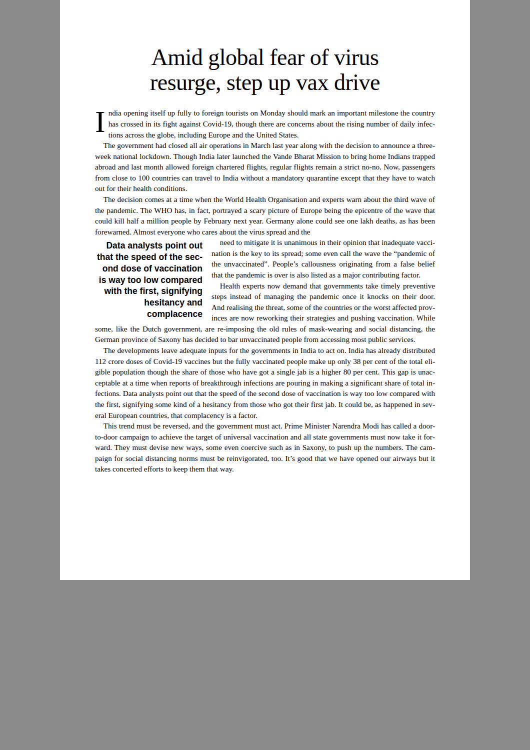Amid global fear of virus
resurge, step up vax drive
India opening itself up fully to foreign tourists on Monday should mark an important milestone the country has crossed in its fight against Covid-19, though there are concerns about the rising number of daily infections across the globe, including Europe and the United States.
The government had closed all air operations in March last year along with the decision to announce a three-week national lockdown. Though India later launched the Vande Bharat Mission to bring home Indians trapped abroad and last month allowed foreign chartered flights, regular flights remain a strict no-no. Now, passengers from close to 100 countries can travel to India without a mandatory quarantine except that they have to watch out for their health conditions.
The decision comes at a time when the World Health Organisation and experts warn about the third wave of the pandemic. The WHO has, in fact, portrayed a scary picture of Europe being the epicentre of the wave that could kill half a million people by February next year. Germany alone could see one lakh deaths, as has been forewarned. Almost everyone who cares about the virus spread and the
Data analysts point out that the speed of the second dose of vaccination is way too low compared with the first, signifying hesitancy and complacence
need to mitigate it is unanimous in their opinion that inadequate vaccination is the key to its spread; some even call the wave the “pandemic of the unvaccinated”. People’s callousness originating from a false belief that the pandemic is over is also listed as a major contributing factor.
Health experts now demand that governments take timely preventive steps instead of managing the pandemic once it knocks on their door. And realising the threat, some of the countries or the worst affected provinces are now reworking their strategies and pushing vaccination. While some, like the Dutch government, are re-imposing the old rules of mask-wearing and social distancing, the German province of Saxony has decided to bar unvaccinated people from accessing most public services.
The developments leave adequate inputs for the governments in India to act on. India has already distributed 112 crore doses of Covid-19 vaccines but the fully vaccinated people make up only 38 per cent of the total eligible population though the share of those who have got a single jab is a higher 80 per cent. This gap is unacceptable at a time when reports of breakthrough infections are pouring in making a significant share of total infections. Data analysts point out that the speed of the second dose of vaccination is way too low compared with the first, signifying some kind of a hesitancy from those who got their first jab. It could be, as happened in several European countries, that complacency is a factor.
This trend must be reversed, and the government must act. Prime Minister Narendra Modi has called a door-to-door campaign to achieve the target of universal vaccination and all state governments must now take it forward. They must devise new ways, some even coercive such as in Saxony, to push up the numbers. The campaign for social distancing norms must be reinvigorated, too. It’s good that we have opened our airways but it takes concerted efforts to keep them that way.